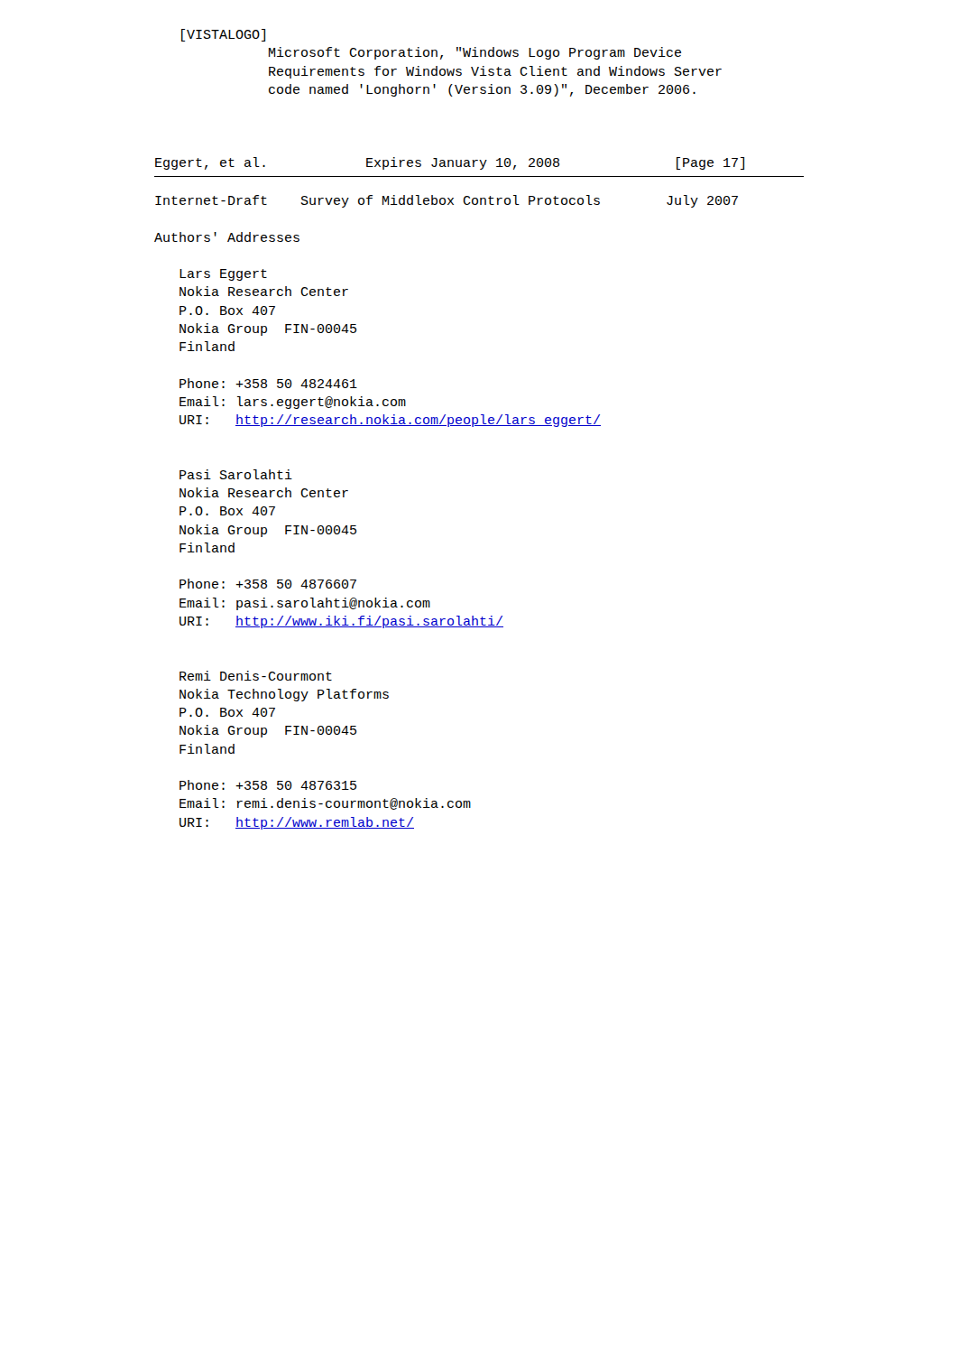[VISTALOGO]
              Microsoft Corporation, "Windows Logo Program Device
              Requirements for Windows Vista Client and Windows Server
              code named 'Longhorn' (Version 3.09)", December 2006.
Eggert, et al.            Expires January 10, 2008              [Page 17]
Internet-Draft    Survey of Middlebox Control Protocols        July 2007
Authors' Addresses

   Lars Eggert
   Nokia Research Center
   P.O. Box 407
   Nokia Group  FIN-00045
   Finland

   Phone: +358 50 4824461
   Email: lars.eggert@nokia.com
   URI:   http://research.nokia.com/people/lars_eggert/


   Pasi Sarolahti
   Nokia Research Center
   P.O. Box 407
   Nokia Group  FIN-00045
   Finland

   Phone: +358 50 4876607
   Email: pasi.sarolahti@nokia.com
   URI:   http://www.iki.fi/pasi.sarolahti/


   Remi Denis-Courmont
   Nokia Technology Platforms
   P.O. Box 407
   Nokia Group  FIN-00045
   Finland

   Phone: +358 50 4876315
   Email: remi.denis-courmont@nokia.com
   URI:   http://www.remlab.net/